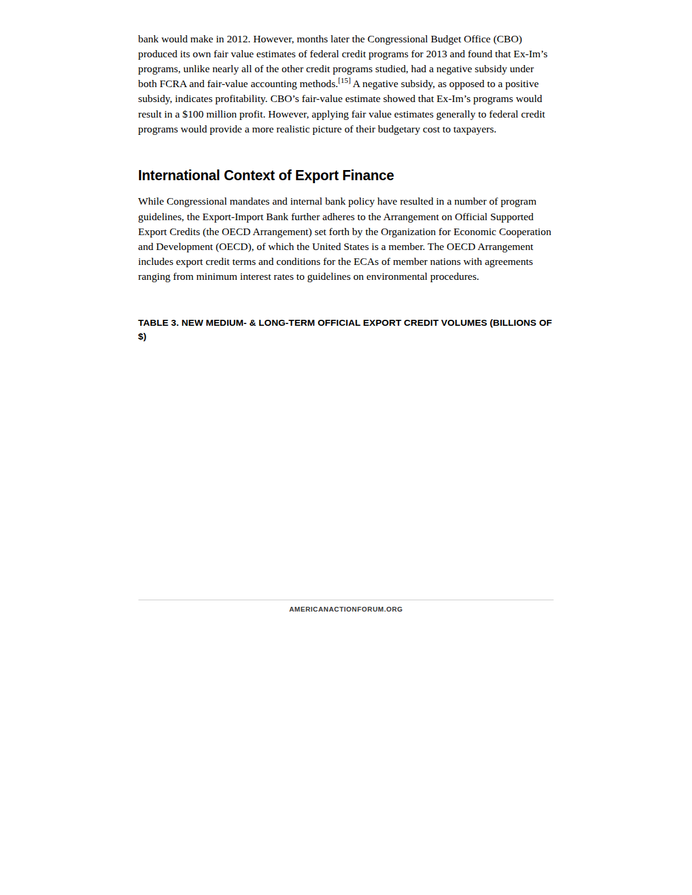bank would make in 2012. However, months later the Congressional Budget Office (CBO) produced its own fair value estimates of federal credit programs for 2013 and found that Ex-Im’s programs, unlike nearly all of the other credit programs studied, had a negative subsidy under both FCRA and fair-value accounting methods.[15] A negative subsidy, as opposed to a positive subsidy, indicates profitability. CBO’s fair-value estimate showed that Ex-Im’s programs would result in a $100 million profit. However, applying fair value estimates generally to federal credit programs would provide a more realistic picture of their budgetary cost to taxpayers.
International Context of Export Finance
While Congressional mandates and internal bank policy have resulted in a number of program guidelines, the Export-Import Bank further adheres to the Arrangement on Official Supported Export Credits (the OECD Arrangement) set forth by the Organization for Economic Cooperation and Development (OECD), of which the United States is a member. The OECD Arrangement includes export credit terms and conditions for the ECAs of member nations with agreements ranging from minimum interest rates to guidelines on environmental procedures.
TABLE 3. NEW MEDIUM- & LONG-TERM OFFICIAL EXPORT CREDIT VOLUMES (BILLIONS OF $)
AMERICANACTIONFORUM.ORG